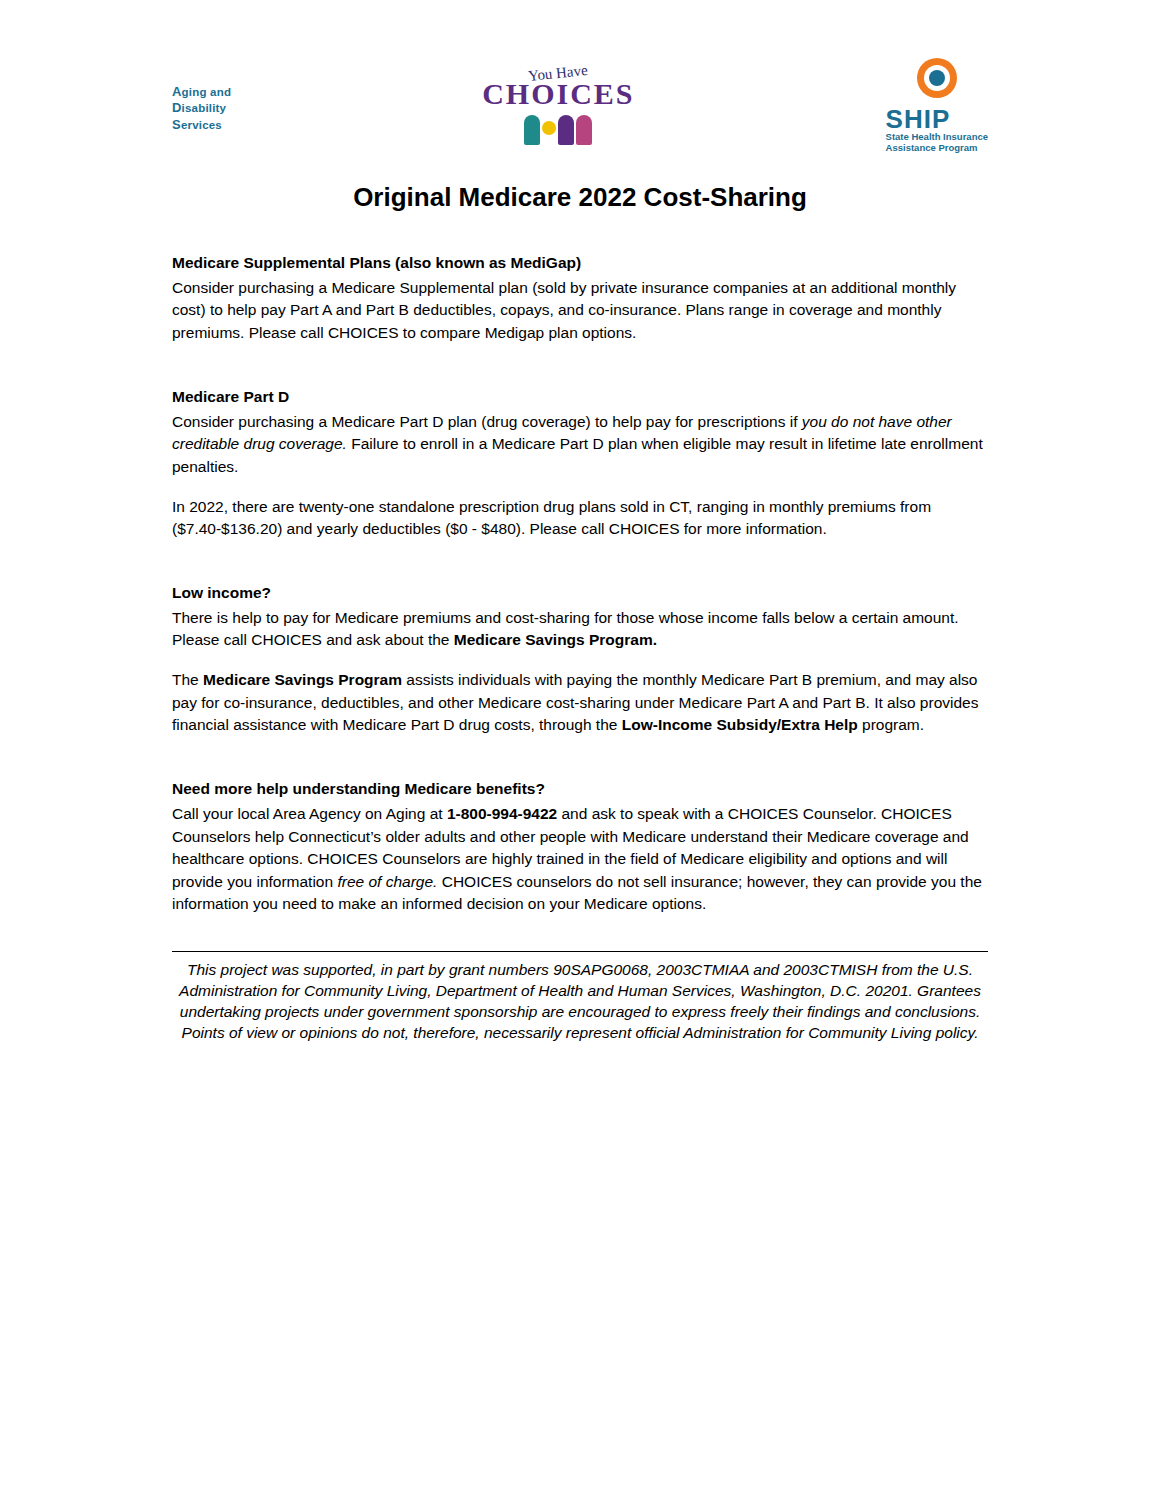Aging and Disability Services
You Have
CHOICES
SHIP
State Health Insurance
Assistance Program
Original Medicare 2022 Cost-Sharing
Medicare Supplemental Plans (also known as MediGap)
Consider purchasing a Medicare Supplemental plan (sold by private insurance companies at an additional monthly cost) to help pay Part A and Part B deductibles, copays, and co-insurance. Plans range in coverage and monthly premiums. Please call CHOICES to compare Medigap plan options.
Medicare Part D
Consider purchasing a Medicare Part D plan (drug coverage) to help pay for prescriptions if you do not have other creditable drug coverage. Failure to enroll in a Medicare Part D plan when eligible may result in lifetime late enrollment penalties.
In 2022, there are twenty-one standalone prescription drug plans sold in CT, ranging in monthly premiums from ($7.40-$136.20) and yearly deductibles ($0 - $480). Please call CHOICES for more information.
Low income?
There is help to pay for Medicare premiums and cost-sharing for those whose income falls below a certain amount. Please call CHOICES and ask about the Medicare Savings Program.
The Medicare Savings Program assists individuals with paying the monthly Medicare Part B premium, and may also pay for co-insurance, deductibles, and other Medicare cost-sharing under Medicare Part A and Part B. It also provides financial assistance with Medicare Part D drug costs, through the Low-Income Subsidy/Extra Help program.
Need more help understanding Medicare benefits?
Call your local Area Agency on Aging at 1-800-994-9422 and ask to speak with a CHOICES Counselor. CHOICES Counselors help Connecticut’s older adults and other people with Medicare understand their Medicare coverage and healthcare options. CHOICES Counselors are highly trained in the field of Medicare eligibility and options and will provide you information free of charge. CHOICES counselors do not sell insurance; however, they can provide you the information you need to make an informed decision on your Medicare options.
This project was supported, in part by grant numbers 90SAPG0068, 2003CTMIAA and 2003CTMISH from the U.S. Administration for Community Living, Department of Health and Human Services, Washington, D.C. 20201. Grantees undertaking projects under government sponsorship are encouraged to express freely their findings and conclusions. Points of view or opinions do not, therefore, necessarily represent official Administration for Community Living policy.